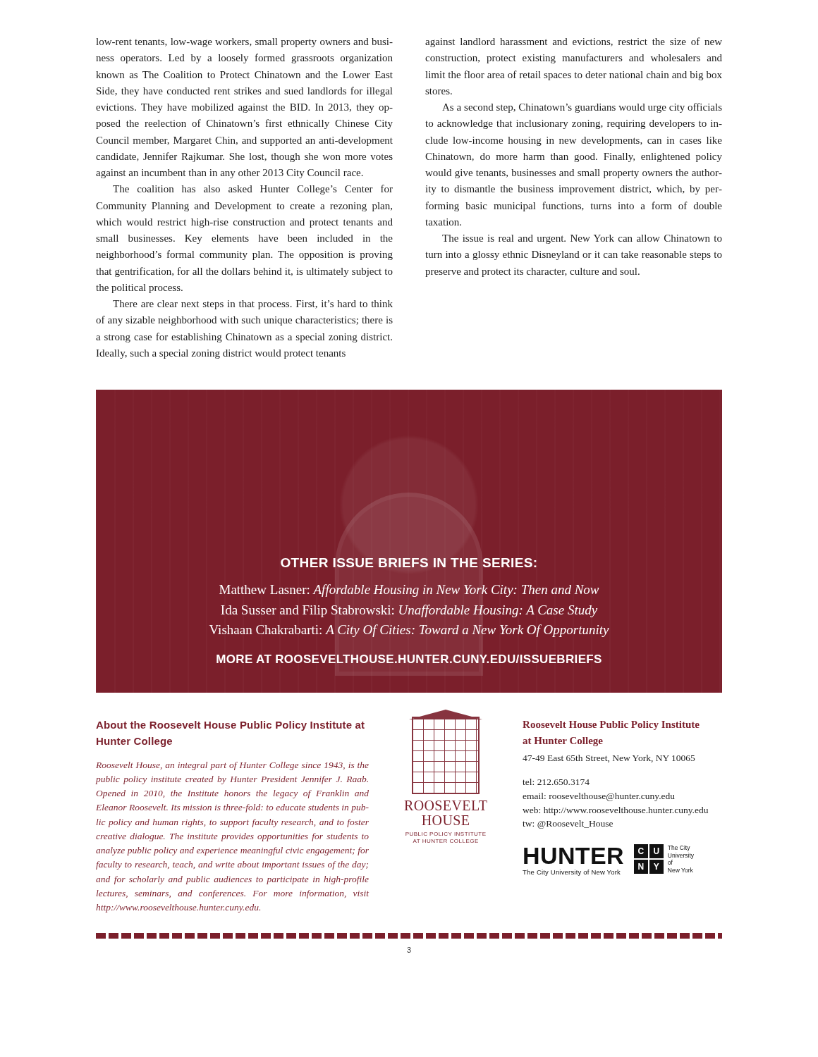low-rent tenants, low-wage workers, small property owners and business operators. Led by a loosely formed grassroots organization known as The Coalition to Protect Chinatown and the Lower East Side, they have conducted rent strikes and sued landlords for illegal evictions. They have mobilized against the BID. In 2013, they opposed the reelection of Chinatown’s first ethnically Chinese City Council member, Margaret Chin, and supported an anti-development candidate, Jennifer Rajkumar. She lost, though she won more votes against an incumbent than in any other 2013 City Council race.
The coalition has also asked Hunter College’s Center for Community Planning and Development to create a rezoning plan, which would restrict high-rise construction and protect tenants and small businesses. Key elements have been included in the neighborhood’s formal community plan. The opposition is proving that gentrification, for all the dollars behind it, is ultimately subject to the political process.
There are clear next steps in that process. First, it’s hard to think of any sizable neighborhood with such unique characteristics; there is a strong case for establishing Chinatown as a special zoning district. Ideally, such a special zoning district would protect tenants
against landlord harassment and evictions, restrict the size of new construction, protect existing manufacturers and wholesalers and limit the floor area of retail spaces to deter national chain and big box stores.
As a second step, Chinatown’s guardians would urge city officials to acknowledge that inclusionary zoning, requiring developers to include low-income housing in new developments, can in cases like Chinatown, do more harm than good. Finally, enlightened policy would give tenants, businesses and small property owners the authority to dismantle the business improvement district, which, by performing basic municipal functions, turns into a form of double taxation.
The issue is real and urgent. New York can allow Chinatown to turn into a glossy ethnic Disneyland or it can take reasonable steps to preserve and protect its character, culture and soul.
OTHER ISSUE BRIEFS IN THE SERIES:
Matthew Lasner: Affordable Housing in New York City: Then and Now
Ida Susser and Filip Stabrowski: Unaffordable Housing: A Case Study
Vishaan Chakrabarti: A City Of Cities: Toward a New York Of Opportunity
MORE AT ROOSEVELTHOUSE.HUNTER.CUNY.EDU/ISSUEBRIEFS
About the Roosevelt House Public Policy Institute at Hunter College
Roosevelt House, an integral part of Hunter College since 1943, is the public policy institute created by Hunter President Jennifer J. Raab. Opened in 2010, the Institute honors the legacy of Franklin and Eleanor Roosevelt. Its mission is three-fold: to educate students in public policy and human rights, to support faculty research, and to foster creative dialogue. The institute provides opportunities for students to analyze public policy and experience meaningful civic engagement; for faculty to research, teach, and write about important issues of the day; and for scholarly and public audiences to participate in high-profile lectures, seminars, and conferences. For more information, visit http://www.roosevelthouse.hunter.cuny.edu.
ROOSEVELT HOUSE
PUBLIC POLICY INSTITUTE
AT HUNTER COLLEGE
Roosevelt House Public Policy Institute
at Hunter College
47-49 East 65th Street, New York, NY 10065
tel: 212.650.3174
email: roosevelthouse@hunter.cuny.edu
web: http://www.roosevelthouse.hunter.cuny.edu
tw: @Roosevelt_House
HUNTER
The City University of New York
CUNY
The City
University
of
New York
3